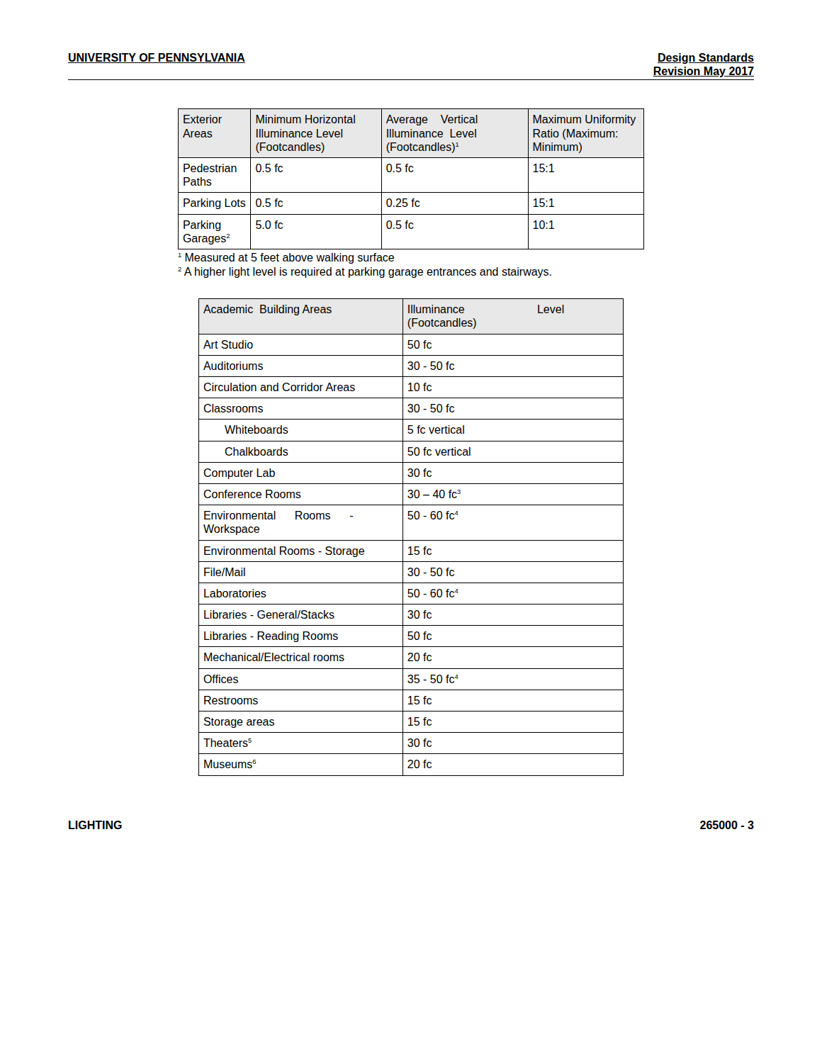UNIVERSITY OF PENNSYLVANIA
Design Standards
Revision May 2017
| Exterior Areas | Minimum Horizontal Illuminance Level (Footcandles) | Average Vertical Illuminance Level (Footcandles) 1 | Maximum Uniformity Ratio (Maximum: Minimum) |
| --- | --- | --- | --- |
| Pedestrian Paths | 0.5 fc | 0.5 fc | 15:1 |
| Parking Lots | 0.5 fc | 0.25 fc | 15:1 |
| Parking Garages 2 | 5.0 fc | 0.5 fc | 10:1 |
1 Measured at 5 feet above walking surface
2 A higher light level is required at parking garage entrances and stairways.
| Academic Building Areas | Illuminance Level (Footcandles) |
| --- | --- |
| Art Studio | 50 fc |
| Auditoriums | 30 - 50 fc |
| Circulation and Corridor Areas | 10 fc |
| Classrooms | 30 - 50 fc |
| Whiteboards | 5 fc vertical |
| Chalkboards | 50 fc vertical |
| Computer Lab | 30 fc |
| Conference Rooms | 30 – 40 fc 3 |
| Environmental Rooms - Workspace | 50 - 60 fc 4 |
| Environmental Rooms - Storage | 15 fc |
| File/Mail | 30 - 50 fc |
| Laboratories | 50 - 60 fc 4 |
| Libraries - General/Stacks | 30 fc |
| Libraries - Reading Rooms | 50 fc |
| Mechanical/Electrical rooms | 20 fc |
| Offices | 35 - 50 fc 4 |
| Restrooms | 15 fc |
| Storage areas | 15 fc |
| Theaters 5 | 30 fc |
| Museums 6 | 20 fc |
LIGHTING
265000 - 3